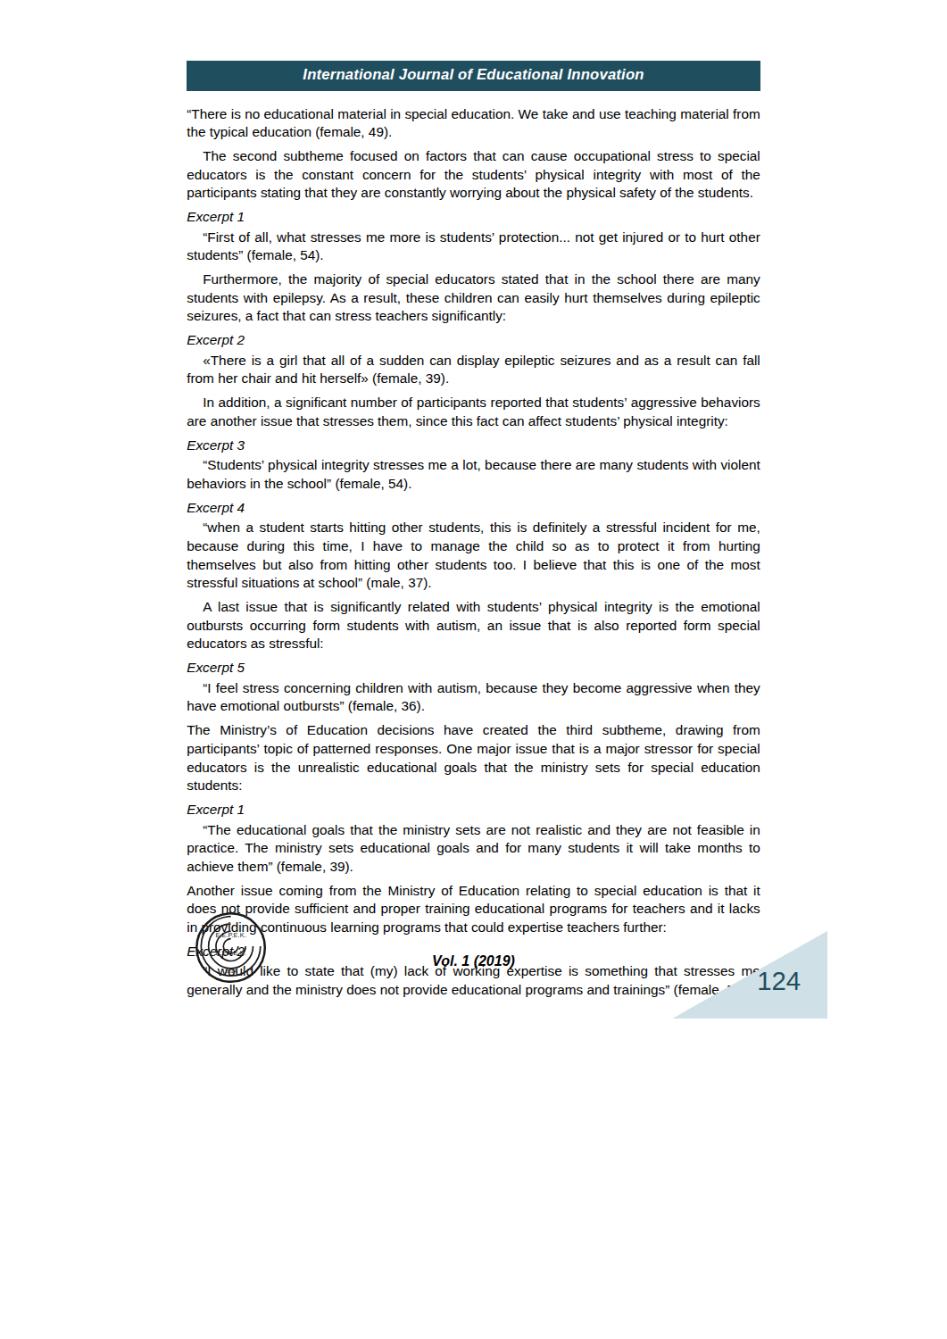International Journal of Educational Innovation
“There is no educational material in special education. We take and use teaching material from the typical education (female, 49).
The second subtheme focused on factors that can cause occupational stress to special educators is the constant concern for the students’ physical integrity with most of the participants stating that they are constantly worrying about the physical safety of the students.
Excerpt 1
“First of all, what stresses me more is students’ protection... not get injured or to hurt other students” (female, 54).
Furthermore, the majority of special educators stated that in the school there are many students with epilepsy. As a result, these children can easily hurt themselves during epileptic seizures, a fact that can stress teachers significantly:
Excerpt 2
«There is a girl that all of a sudden can display epileptic seizures and as a result can fall from her chair and hit herself» (female, 39).
In addition, a significant number of participants reported that students’ aggressive behaviors are another issue that stresses them, since this fact can affect students’ physical integrity:
Excerpt 3
“Students’ physical integrity stresses me a lot, because there are many students with violent behaviors in the school” (female, 54).
Excerpt 4
“when a student starts hitting other students, this is definitely a stressful incident for me, because during this time, I have to manage the child so as to protect it from hurting themselves but also from hitting other students too. I believe that this is one of the most stressful situations at school” (male, 37).
A last issue that is significantly related with students’ physical integrity is the emotional outbursts occurring form students with autism, an issue that is also reported form special educators as stressful:
Excerpt 5
“I feel stress concerning children with autism, because they become aggressive when they have emotional outbursts” (female, 36).
The Ministry’s of Education decisions have created the third subtheme, drawing from participants’ topic of patterned responses. One major issue that is a major stressor for special educators is the unrealistic educational goals that the ministry sets for special education students:
Excerpt 1
“The educational goals that the ministry sets are not realistic and they are not feasible in practice. The ministry sets educational goals and for many students it will take months to achieve them” (female, 39).
Another issue coming from the Ministry of Education relating to special education is that it does not provide sufficient and proper training educational programs for teachers and it lacks in providing continuous learning programs that could expertise teachers further:
Excerpt 2
“I would like to state that (my) lack of working expertise is something that stresses me generally and the ministry does not provide educational programs and trainings” (female, 50).
E.E.P.E.K. E.E.P.E.K. 2014
Vol. 1 (2019)
124